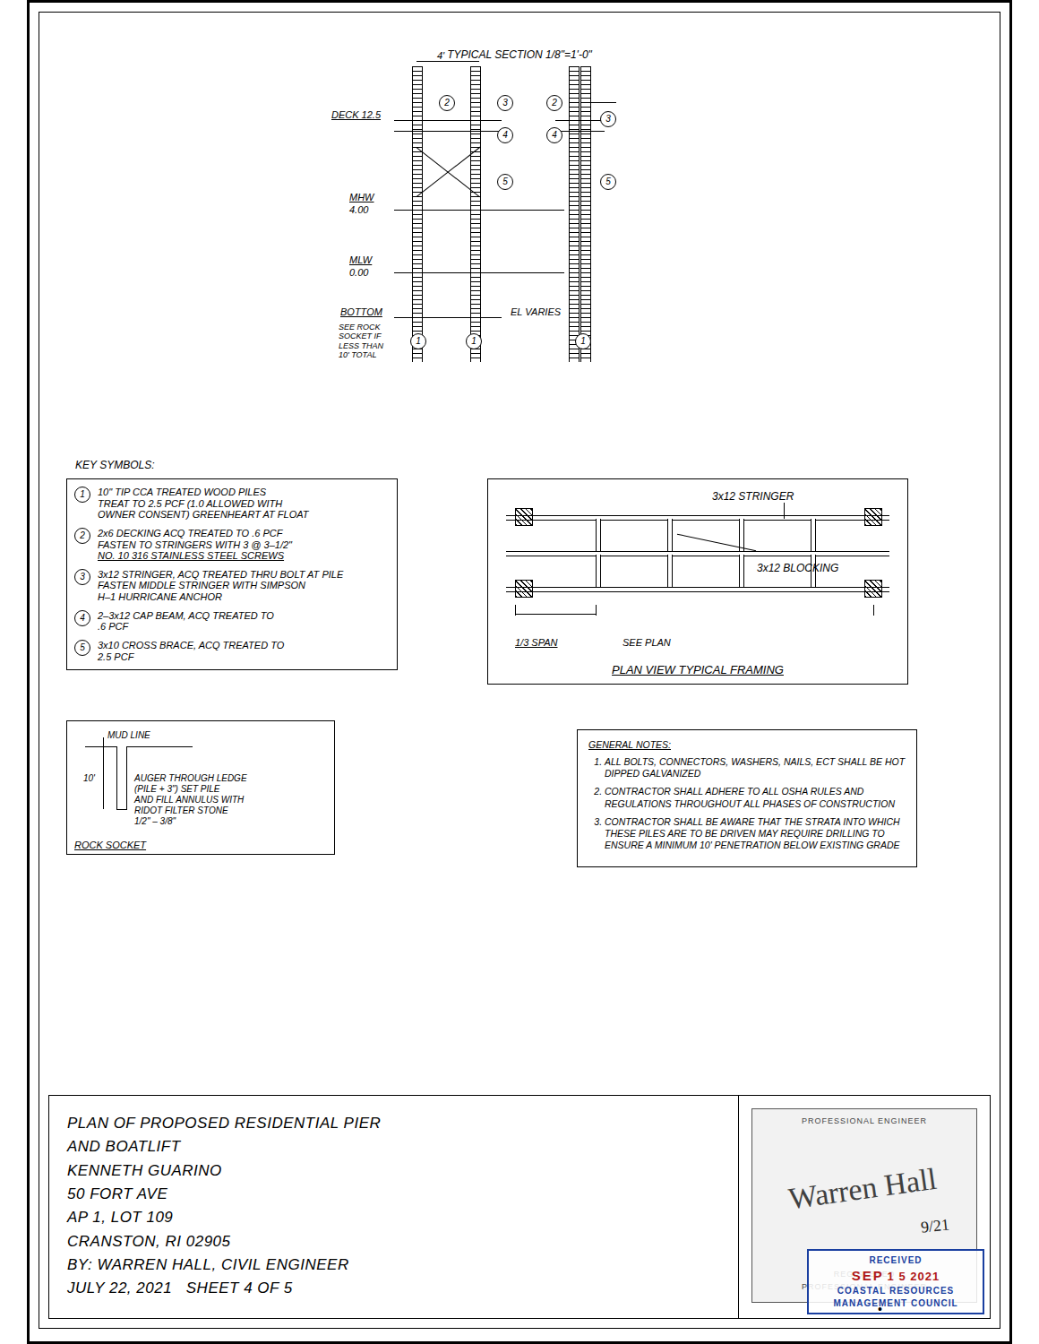4'
DECK 12.5
MHW
4.00
MLW
0.00
BOTTOM
EL VARIES
SEE ROCK
SOCKET IF
LESS THAN
10' TOTAL
2
3
4
5
1
1
2
3
4
5
1
TYPICAL SECTION 1/8"=1'-0"
KEY SYMBOLS:
1
10" TIP CCA TREATED WOOD PILES
TREAT TO 2.5 PCF (1.0 ALLOWED WITH
OWNER CONSENT) GREENHEART AT FLOAT
2
2x6 DECKING ACQ TREATED TO .6 PCF
FASTEN TO STRINGERS WITH 3 @ 3–1/2"
NO. 10 316 STAINLESS STEEL SCREWS
3
3x12 STRINGER, ACQ TREATED THRU BOLT AT PILE
FASTEN MIDDLE STRINGER WITH SIMPSON
H–1 HURRICANE ANCHOR
4
2–3x12 CAP BEAM, ACQ TREATED TO
.6 PCF
5
3x10 CROSS BRACE, ACQ TREATED TO
2.5 PCF
MUD LINE
10'
AUGER THROUGH LEDGE
(PILE + 3") SET PILE
AND FILL ANNULUS WITH
RIDOT FILTER STONE
1/2" – 3/8"
ROCK SOCKET
3x12 STRINGER
3x12 BLOCKING
1/3 SPAN
SEE PLAN
PLAN VIEW TYPICAL FRAMING
GENERAL NOTES:
ALL BOLTS, CONNECTORS, WASHERS, NAILS, ECT SHALL BE HOT DIPPED GALVANIZED
CONTRACTOR SHALL ADHERE TO ALL OSHA RULES AND REGULATIONS THROUGHOUT ALL PHASES OF CONSTRUCTION
CONTRACTOR SHALL BE AWARE THAT THE STRATA INTO WHICH THESE PILES ARE TO BE DRIVEN MAY REQUIRE DRILLING TO ENSURE A MINIMUM 10' PENETRATION BELOW EXISTING GRADE
PLAN OF PROPOSED RESIDENTIAL PIER
AND BOATLIFT
KENNETH GUARINO
50 FORT AVE
AP 1, LOT 109
CRANSTON, RI 02905
BY: WARREN HALL, CIVIL ENGINEER
JULY 22, 2021 SHEET 4 OF 5
PROFESSIONAL ENGINEER
Warren Hall
9/21
REGISTERED
PROFESSIONAL ENGINEER
RECEIVED
SEP 1 5 2021
COASTAL RESOURCES
MANAGEMENT COUNCIL
•